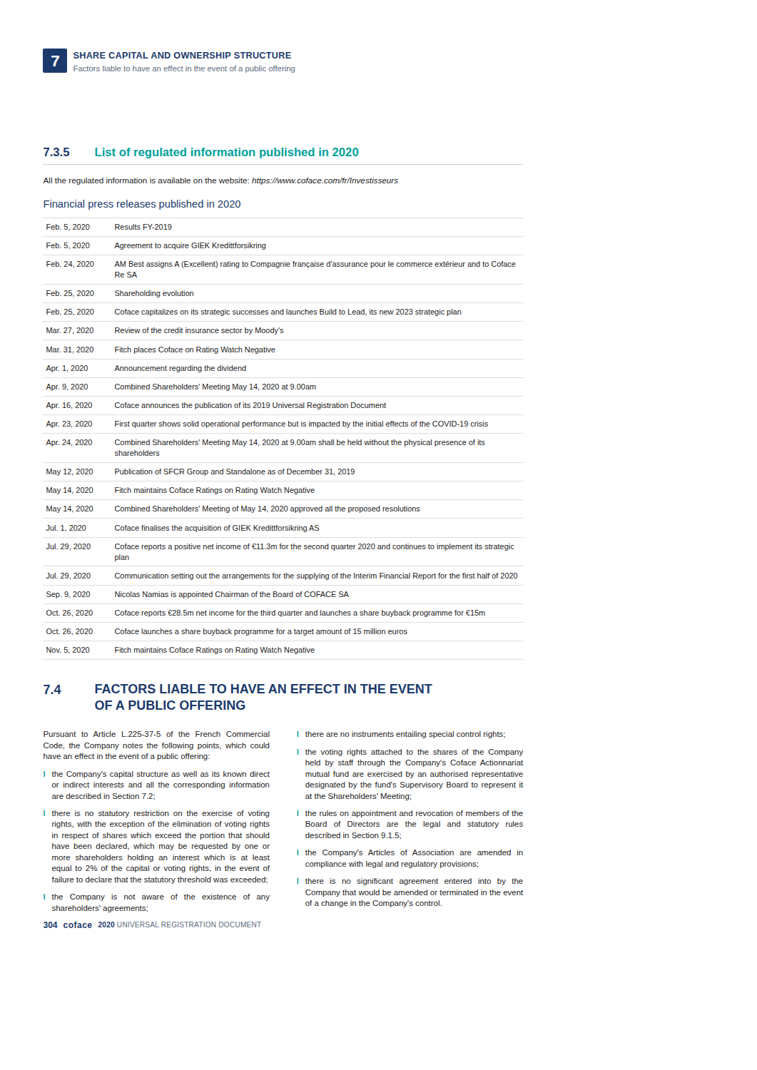7
Share capital and ownership structure
Factors liable to have an effect in the event of a public offering
7.3.5
List of regulated information published in 2020
All the regulated information is available on the website: https://www.coface.com/fr/Investisseurs
Financial press releases published in 2020
| Feb. 5, 2020 | Results FY-2019 |
| Feb. 5, 2020 | Agreement to acquire GIEK Kredittforsikring |
| Feb. 24, 2020 | AM Best assigns A (Excellent) rating to Compagnie française d'assurance pour le commerce extérieur and to Coface Re SA |
| Feb. 25, 2020 | Shareholding evolution |
| Feb. 25, 2020 | Coface capitalizes on its strategic successes and launches Build to Lead, its new 2023 strategic plan |
| Mar. 27, 2020 | Review of the credit insurance sector by Moody's |
| Mar. 31, 2020 | Fitch places Coface on Rating Watch Negative |
| Apr. 1, 2020 | Announcement regarding the dividend |
| Apr. 9, 2020 | Combined Shareholders' Meeting May 14, 2020 at 9.00am |
| Apr. 16, 2020 | Coface announces the publication of its 2019 Universal Registration Document |
| Apr. 23, 2020 | First quarter shows solid operational performance but is impacted by the initial effects of the COVID-19 crisis |
| Apr. 24, 2020 | Combined Shareholders' Meeting May 14, 2020 at 9.00am shall be held without the physical presence of its shareholders |
| May 12, 2020 | Publication of SFCR Group and Standalone as of December 31, 2019 |
| May 14, 2020 | Fitch maintains Coface Ratings on Rating Watch Negative |
| May 14, 2020 | Combined Shareholders' Meeting of May 14, 2020 approved all the proposed resolutions |
| Jul. 1, 2020 | Coface finalises the acquisition of GIEK Kredittforsikring AS |
| Jul. 29, 2020 | Coface reports a positive net income of €11.3m for the second quarter 2020 and continues to implement its strategic plan |
| Jul. 29, 2020 | Communication setting out the arrangements for the supplying of the Interim Financial Report for the first half of 2020 |
| Sep. 9, 2020 | Nicolas Namias is appointed Chairman of the Board of COFACE SA |
| Oct. 26, 2020 | Coface reports €28.5m net income for the third quarter and launches a share buyback programme for €15m |
| Oct. 26, 2020 | Coface launches a share buyback programme for a target amount of 15 million euros |
| Nov. 5, 2020 | Fitch maintains Coface Ratings on Rating Watch Negative |
7.4
Factors liable to have an effect in the event
of a public offering
Pursuant to Article L.225-37-5 of the French Commercial Code, the Company notes the following points, which could have an effect in the event of a public offering:
the Company's capital structure as well as its known direct or indirect interests and all the corresponding information are described in Section 7.2;
there is no statutory restriction on the exercise of voting rights, with the exception of the elimination of voting rights in respect of shares which exceed the portion that should have been declared, which may be requested by one or more shareholders holding an interest which is at least equal to 2% of the capital or voting rights, in the event of failure to declare that the statutory threshold was exceeded;
the Company is not aware of the existence of any shareholders' agreements;
there are no instruments entailing special control rights;
the voting rights attached to the shares of the Company held by staff through the Company's Coface Actionnariat mutual fund are exercised by an authorised representative designated by the fund's Supervisory Board to represent it at the Shareholders' Meeting;
the rules on appointment and revocation of members of the Board of Directors are the legal and statutory rules described in Section 9.1.5;
the Company's Articles of Association are amended in compliance with legal and regulatory provisions;
there is no significant agreement entered into by the Company that would be amended or terminated in the event of a change in the Company's control.
304 coface 2020 UNIVERSAL REGISTRATION DOCUMENT